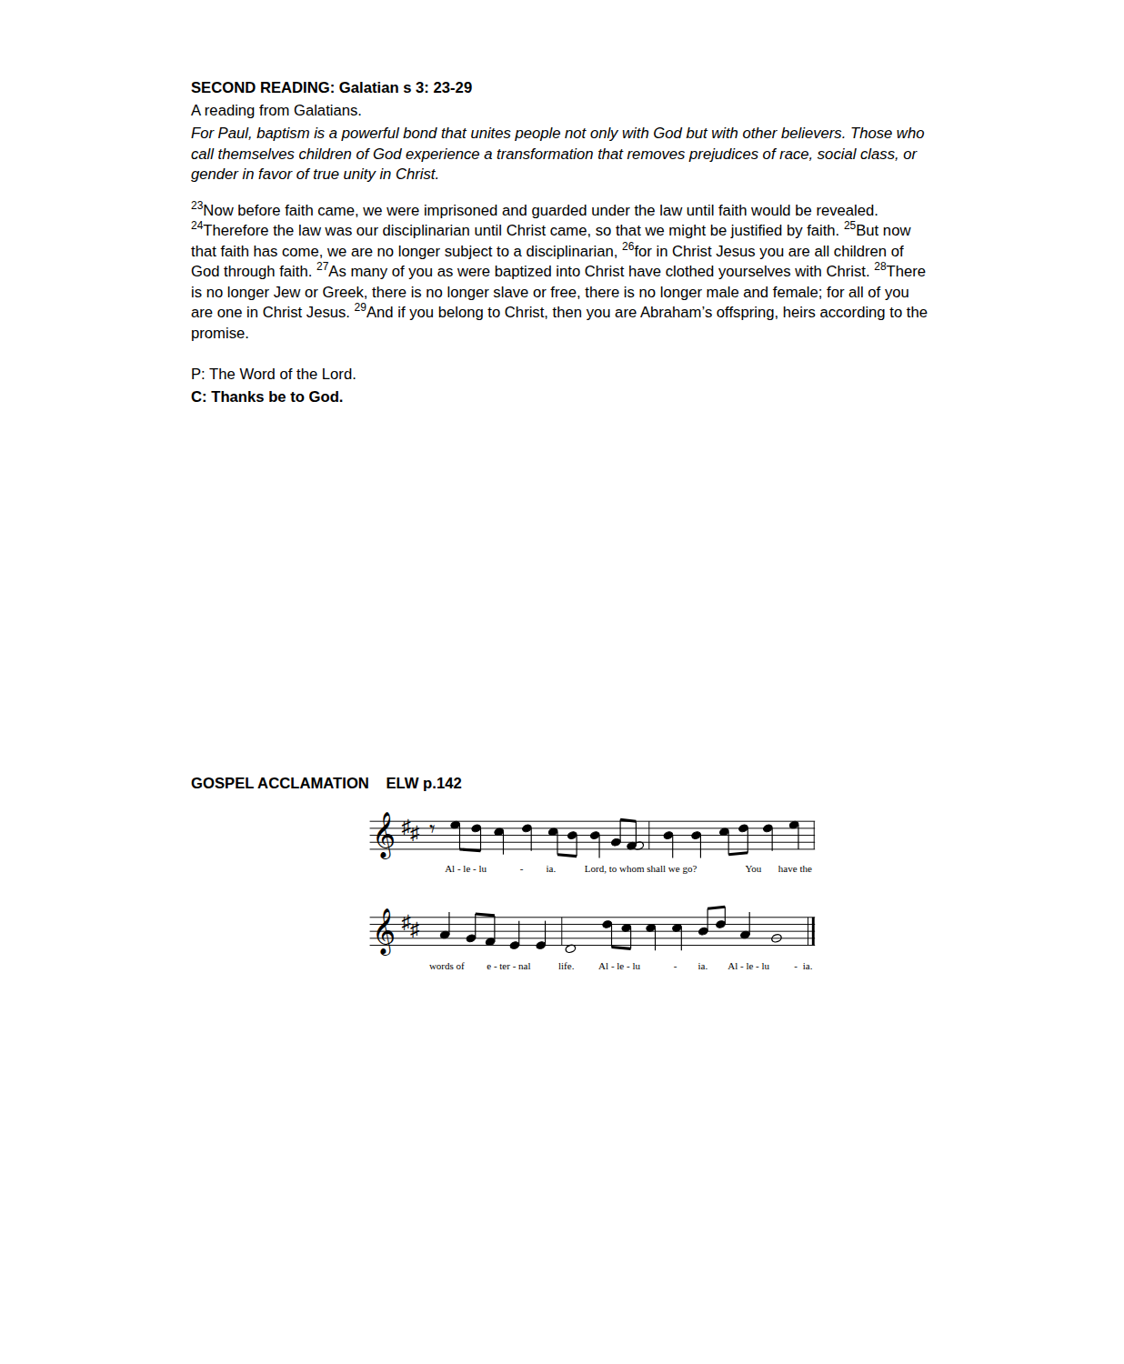SECOND READING: Galatian s 3: 23-29
A reading from Galatians.
For Paul, baptism is a powerful bond that unites people not only with God but with other believers. Those who call themselves children of God experience a transformation that removes prejudices of race, social class, or gender in favor of true unity in Christ.
23Now before faith came, we were imprisoned and guarded under the law until faith would be revealed. 24Therefore the law was our disciplinarian until Christ came, so that we might be justified by faith. 25But now that faith has come, we are no longer subject to a disciplinarian, 26for in Christ Jesus you are all children of God through faith. 27As many of you as were baptized into Christ have clothed yourselves with Christ. 28There is no longer Jew or Greek, there is no longer slave or free, there is no longer male and female; for all of you are one in Christ Jesus. 29And if you belong to Christ, then you are Abraham’s offspring, heirs according to the promise.
P: The Word of the Lord.
C: Thanks be to God.
GOSPEL ACCLAMATION ELW p.142
𝄞 𝄞 ♯ ♯ ♯ ♯ 𝄾 Al - le - lu - ia. Lord, to whom shall we go? You have the words of e - ter - nal life. Al - le - lu - ia. Al - le - lu - ia.